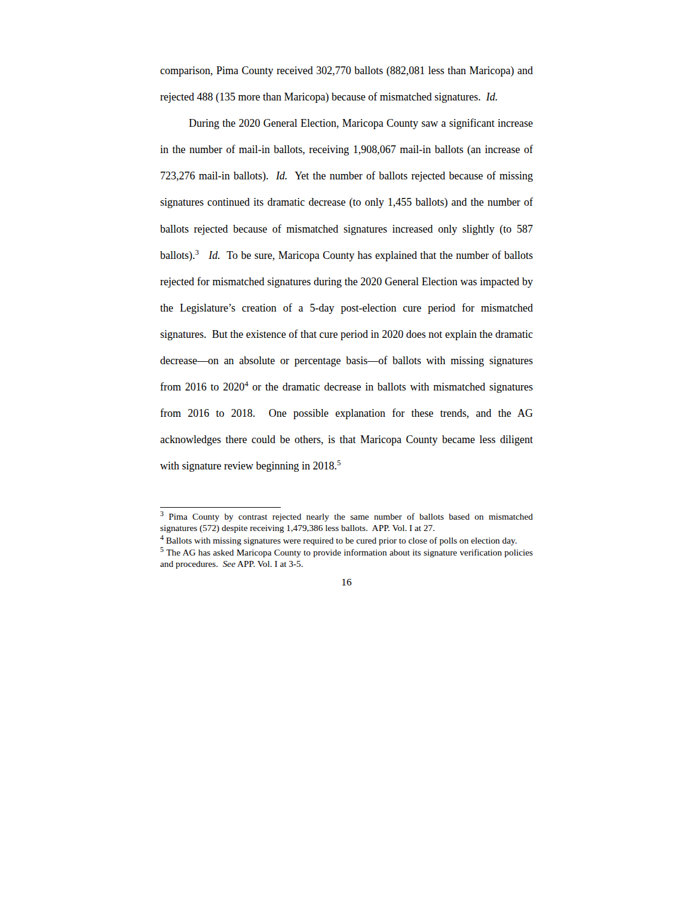comparison, Pima County received 302,770 ballots (882,081 less than Maricopa) and rejected 488 (135 more than Maricopa) because of mismatched signatures. Id.
During the 2020 General Election, Maricopa County saw a significant increase in the number of mail-in ballots, receiving 1,908,067 mail-in ballots (an increase of 723,276 mail-in ballots). Id. Yet the number of ballots rejected because of missing signatures continued its dramatic decrease (to only 1,455 ballots) and the number of ballots rejected because of mismatched signatures increased only slightly (to 587 ballots).3 Id. To be sure, Maricopa County has explained that the number of ballots rejected for mismatched signatures during the 2020 General Election was impacted by the Legislature’s creation of a 5-day post-election cure period for mismatched signatures. But the existence of that cure period in 2020 does not explain the dramatic decrease—on an absolute or percentage basis—of ballots with missing signatures from 2016 to 20204 or the dramatic decrease in ballots with mismatched signatures from 2016 to 2018. One possible explanation for these trends, and the AG acknowledges there could be others, is that Maricopa County became less diligent with signature review beginning in 2018.5
3 Pima County by contrast rejected nearly the same number of ballots based on mismatched signatures (572) despite receiving 1,479,386 less ballots. APP. Vol. I at 27.
4 Ballots with missing signatures were required to be cured prior to close of polls on election day.
5 The AG has asked Maricopa County to provide information about its signature verification policies and procedures. See APP. Vol. I at 3-5.
16